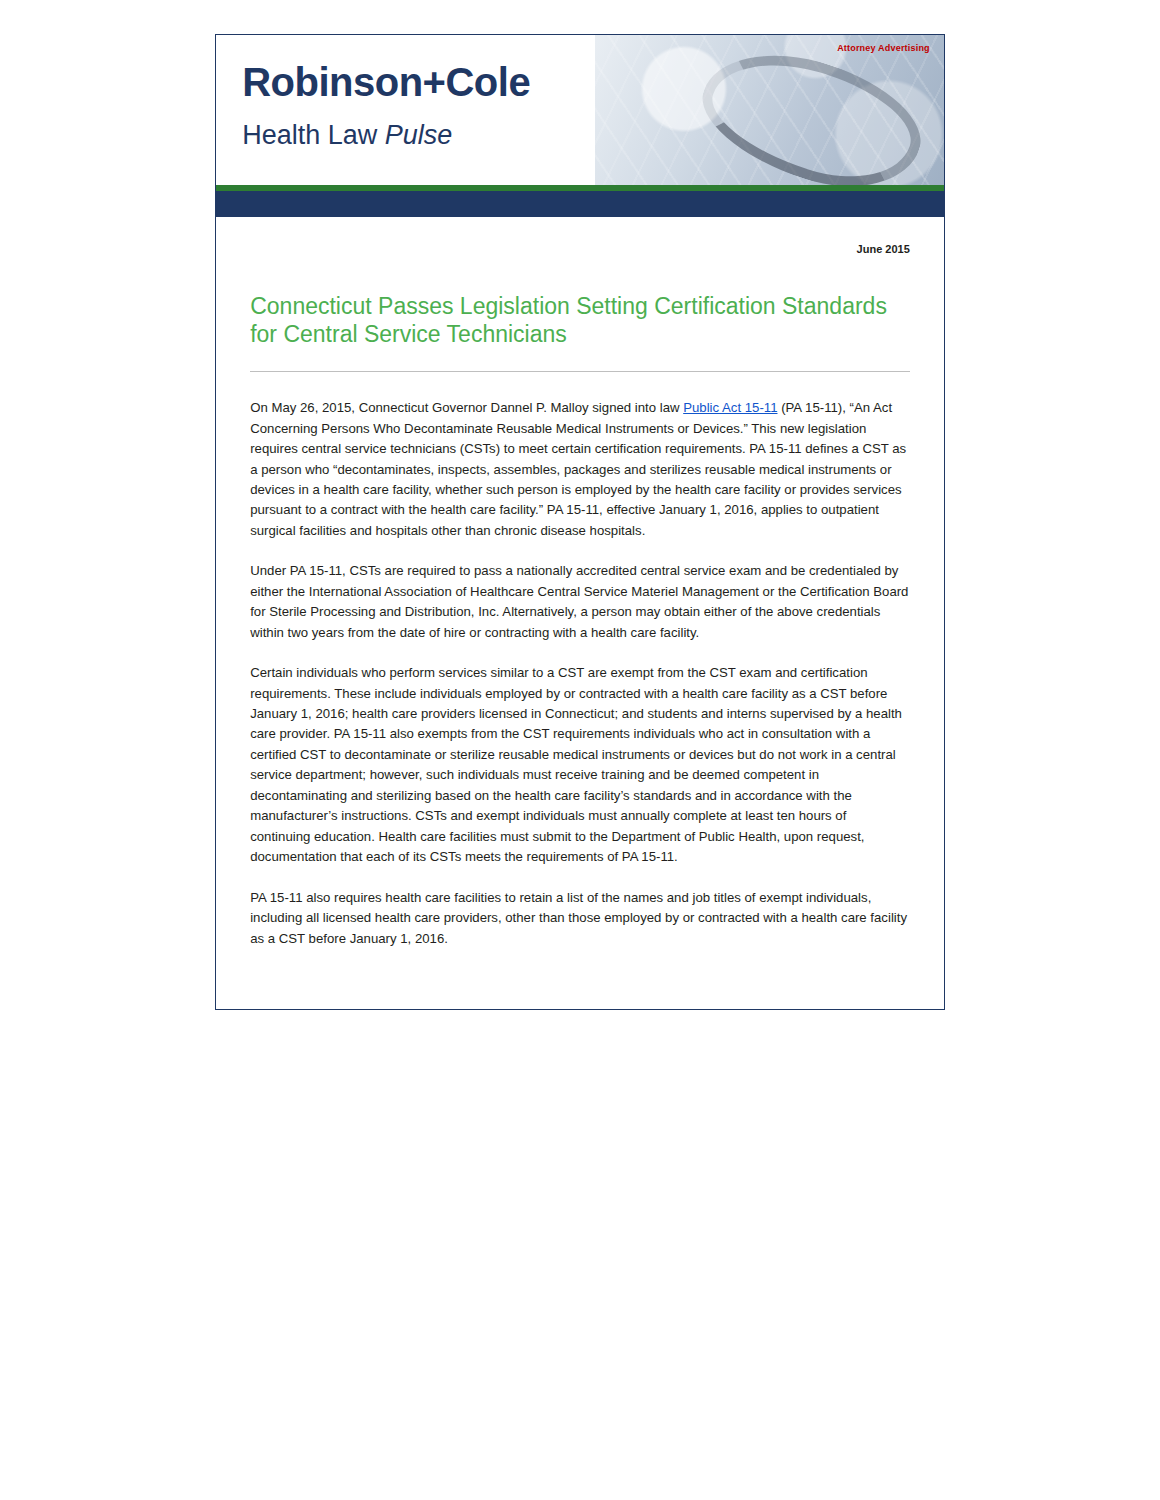Attorney Advertising
Robinson+Cole
Health Law Pulse
June 2015
Connecticut Passes Legislation Setting Certification Standards for Central Service Technicians
On May 26, 2015, Connecticut Governor Dannel P. Malloy signed into law Public Act 15-11 (PA 15-11), “An Act Concerning Persons Who Decontaminate Reusable Medical Instruments or Devices.” This new legislation requires central service technicians (CSTs) to meet certain certification requirements. PA 15-11 defines a CST as a person who “decontaminates, inspects, assembles, packages and sterilizes reusable medical instruments or devices in a health care facility, whether such person is employed by the health care facility or provides services pursuant to a contract with the health care facility.” PA 15-11, effective January 1, 2016, applies to outpatient surgical facilities and hospitals other than chronic disease hospitals.
Under PA 15-11, CSTs are required to pass a nationally accredited central service exam and be credentialed by either the International Association of Healthcare Central Service Materiel Management or the Certification Board for Sterile Processing and Distribution, Inc. Alternatively, a person may obtain either of the above credentials within two years from the date of hire or contracting with a health care facility.
Certain individuals who perform services similar to a CST are exempt from the CST exam and certification requirements. These include individuals employed by or contracted with a health care facility as a CST before January 1, 2016; health care providers licensed in Connecticut; and students and interns supervised by a health care provider. PA 15-11 also exempts from the CST requirements individuals who act in consultation with a certified CST to decontaminate or sterilize reusable medical instruments or devices but do not work in a central service department; however, such individuals must receive training and be deemed competent in decontaminating and sterilizing based on the health care facility’s standards and in accordance with the manufacturer’s instructions. CSTs and exempt individuals must annually complete at least ten hours of continuing education. Health care facilities must submit to the Department of Public Health, upon request, documentation that each of its CSTs meets the requirements of PA 15-11.
PA 15-11 also requires health care facilities to retain a list of the names and job titles of exempt individuals, including all licensed health care providers, other than those employed by or contracted with a health care facility as a CST before January 1, 2016.